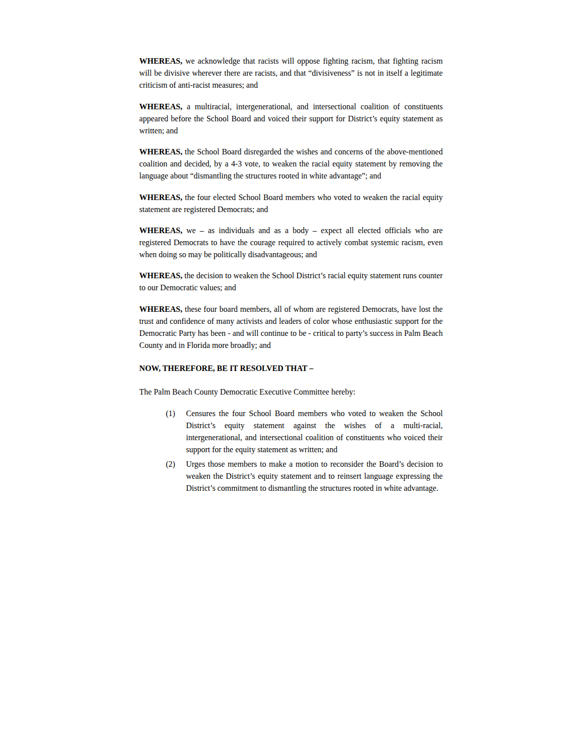WHEREAS, we acknowledge that racists will oppose fighting racism, that fighting racism will be divisive wherever there are racists, and that “divisiveness” is not in itself a legitimate criticism of anti-racist measures; and
WHEREAS, a multiracial, intergenerational, and intersectional coalition of constituents appeared before the School Board and voiced their support for District’s equity statement as written; and
WHEREAS, the School Board disregarded the wishes and concerns of the above-mentioned coalition and decided, by a 4-3 vote, to weaken the racial equity statement by removing the language about “dismantling the structures rooted in white advantage”; and
WHEREAS, the four elected School Board members who voted to weaken the racial equity statement are registered Democrats; and
WHEREAS, we – as individuals and as a body – expect all elected officials who are registered Democrats to have the courage required to actively combat systemic racism, even when doing so may be politically disadvantageous; and
WHEREAS, the decision to weaken the School District’s racial equity statement runs counter to our Democratic values; and
WHEREAS, these four board members, all of whom are registered Democrats, have lost the trust and confidence of many activists and leaders of color whose enthusiastic support for the Democratic Party has been - and will continue to be - critical to party’s success in Palm Beach County and in Florida more broadly; and
NOW, THEREFORE, BE IT RESOLVED THAT –
The Palm Beach County Democratic Executive Committee hereby:
Censures the four School Board members who voted to weaken the School District’s equity statement against the wishes of a multi-racial, intergenerational, and intersectional coalition of constituents who voiced their support for the equity statement as written; and
Urges those members to make a motion to reconsider the Board’s decision to weaken the District’s equity statement and to reinsert language expressing the District’s commitment to dismantling the structures rooted in white advantage.